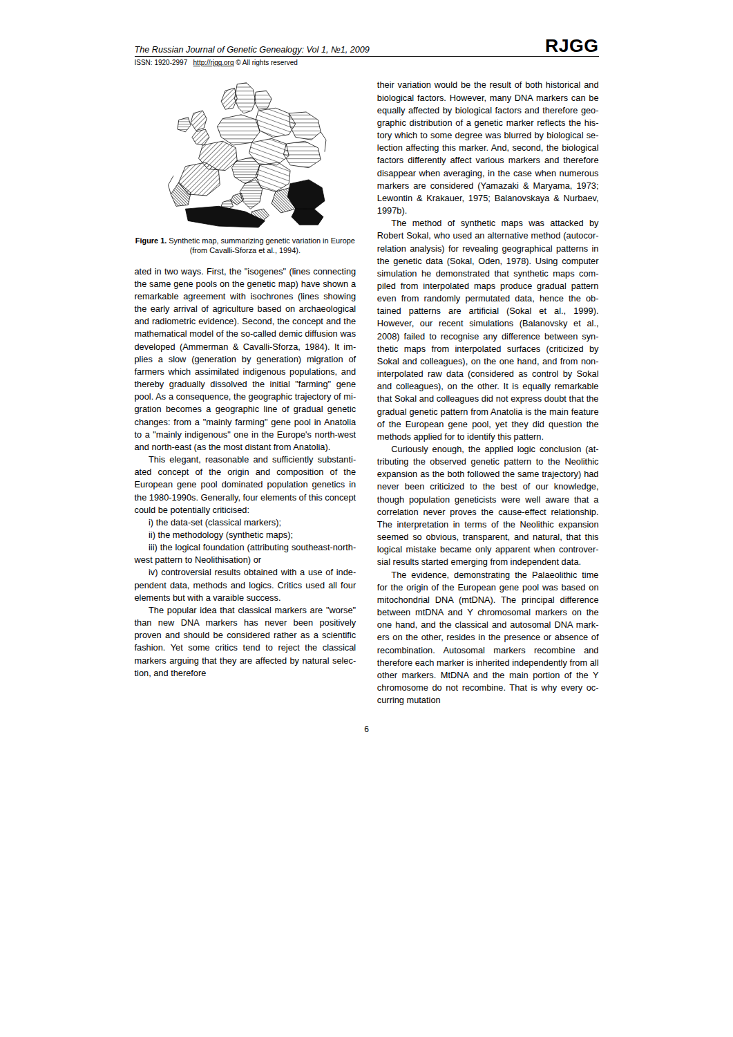The Russian Journal of Genetic Genealogy: Vol 1, №1, 2009
RJGG
ISSN: 1920-2997 http://rjgg.org © All rights reserved
Figure 1. Synthetic map, summarizing genetic variation in Europe (from Cavalli-Sforza et al., 1994).
ated in two ways. First, the "isogenes" (lines connecting the same gene pools on the genetic map) have shown a remarkable agreement with isochrones (lines showing the early arrival of agriculture based on archaeological and radiometric evidence). Second, the concept and the mathematical model of the so-called demic diffusion was developed (Ammerman & Cavalli-Sforza, 1984). It implies a slow (generation by generation) migration of farmers which assimilated indigenous populations, and thereby gradually dissolved the initial "farming" gene pool. As a consequence, the geographic trajectory of migration becomes a geographic line of gradual genetic changes: from a "mainly farming" gene pool in Anatolia to a "mainly indigenous" one in the Europe's north-west and north-east (as the most distant from Anatolia).
This elegant, reasonable and sufficiently substantiated concept of the origin and composition of the European gene pool dominated population genetics in the 1980-1990s. Generally, four elements of this concept could be potentially criticised:
i) the data-set (classical markers);
ii) the methodology (synthetic maps);
iii) the logical foundation (attributing southeast-northwest pattern to Neolithisation) or
iv) controversial results obtained with a use of independent data, methods and logics. Critics used all four elements but with a varaible success.
The popular idea that classical markers are "worse" than new DNA markers has never been positively proven and should be considered rather as a scientific fashion. Yet some critics tend to reject the classical markers arguing that they are affected by natural selection, and therefore
their variation would be the result of both historical and biological factors. However, many DNA markers can be equally affected by biological factors and therefore geographic distribution of a genetic marker reflects the history which to some degree was blurred by biological selection affecting this marker. And, second, the biological factors differently affect various markers and therefore disappear when averaging, in the case when numerous markers are considered (Yamazaki & Maryama, 1973; Lewontin & Krakauer, 1975; Balanovskaya & Nurbaev, 1997b).
The method of synthetic maps was attacked by Robert Sokal, who used an alternative method (autocorrelation analysis) for revealing geographical patterns in the genetic data (Sokal, Oden, 1978). Using computer simulation he demonstrated that synthetic maps compiled from interpolated maps produce gradual pattern even from randomly permutated data, hence the obtained patterns are artificial (Sokal et al., 1999). However, our recent simulations (Balanovsky et al., 2008) failed to recognise any difference between synthetic maps from interpolated surfaces (criticized by Sokal and colleagues), on the one hand, and from non-interpolated raw data (considered as control by Sokal and colleagues), on the other. It is equally remarkable that Sokal and colleagues did not express doubt that the gradual genetic pattern from Anatolia is the main feature of the European gene pool, yet they did question the methods applied for to identify this pattern.
Curiously enough, the applied logic conclusion (attributing the observed genetic pattern to the Neolithic expansion as the both followed the same trajectory) had never been criticized to the best of our knowledge, though population geneticists were well aware that a correlation never proves the cause-effect relationship. The interpretation in terms of the Neolithic expansion seemed so obvious, transparent, and natural, that this logical mistake became only apparent when controversial results started emerging from independent data.
The evidence, demonstrating the Palaeolithic time for the origin of the European gene pool was based on mitochondrial DNA (mtDNA). The principal difference between mtDNA and Y chromosomal markers on the one hand, and the classical and autosomal DNA markers on the other, resides in the presence or absence of recombination. Autosomal markers recombine and therefore each marker is inherited independently from all other markers. MtDNA and the main portion of the Y chromosome do not recombine. That is why every occurring mutation
6